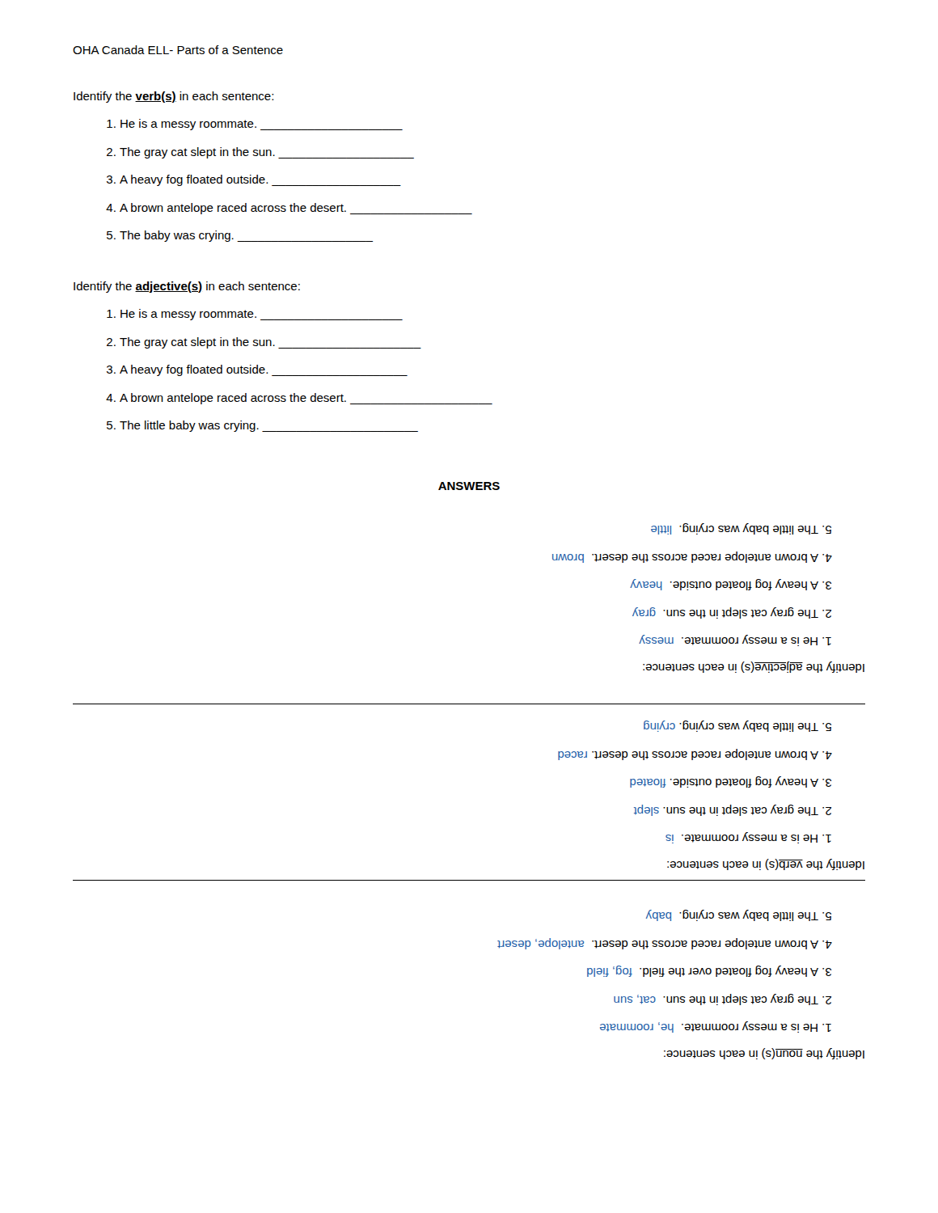OHA Canada ELL- Parts of a Sentence
Identify the verb(s) in each sentence:
He is a messy roommate. _____________________
The gray cat slept in the sun. ____________________
A heavy fog floated outside. ___________________
A brown antelope raced across the desert. __________________
The baby was crying. ____________________
Identify the adjective(s) in each sentence:
He is a messy roommate. _____________________
The gray cat slept in the sun. _____________________
A heavy fog floated outside. ____________________
A brown antelope raced across the desert. _____________________
The little baby was crying. _______________________
ANSWERS
Identify the noun(s) in each sentence:
He is a messy roommate. he, roommate
The gray cat slept in the sun. cat, sun
A heavy fog floated over the field. fog, field
A brown antelope raced across the desert. antelope, desert
The little baby was crying. baby
Identify the verb(s) in each sentence:
He is a messy roommate. is
The gray cat slept in the sun. slept
A heavy fog floated outside. floated
A brown antelope raced across the desert. raced
The little baby was crying. crying
Identify the adjective(s) in each sentence:
He is a messy roommate. messy
The gray cat slept in the sun. gray
A heavy fog floated outside. heavy
A brown antelope raced across the desert. brown
The little baby was crying. little